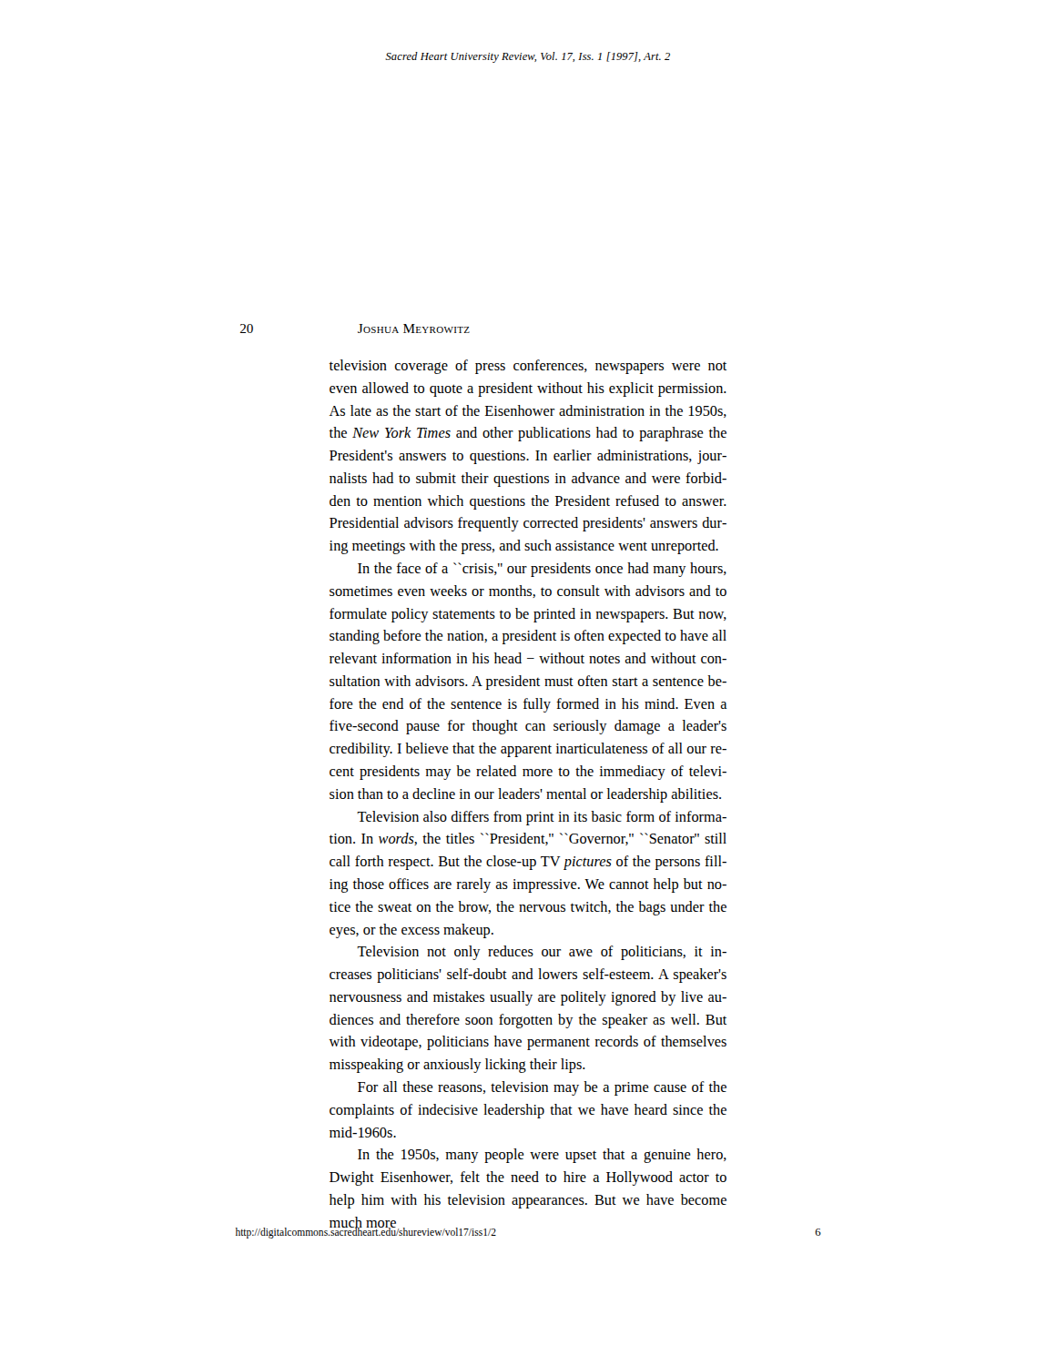Sacred Heart University Review, Vol. 17, Iss. 1 [1997], Art. 2
20 Joshua Meyrowitz
television coverage of press conferences, newspapers were not even allowed to quote a president without his explicit permission. As late as the start of the Eisenhower administration in the 1950s, the New York Times and other publications had to paraphrase the President's answers to questions. In earlier administrations, journalists had to submit their questions in advance and were forbidden to mention which questions the President refused to answer. Presidential advisors frequently corrected presidents' answers during meetings with the press, and such assistance went unreported.
In the face of a ``crisis,'' our presidents once had many hours, sometimes even weeks or months, to consult with advisors and to formulate policy statements to be printed in newspapers. But now, standing before the nation, a president is often expected to have all relevant information in his head − without notes and without consultation with advisors. A president must often start a sentence before the end of the sentence is fully formed in his mind. Even a five-second pause for thought can seriously damage a leader's credibility. I believe that the apparent inarticulateness of all our recent presidents may be related more to the immediacy of television than to a decline in our leaders' mental or leadership abilities.
Television also differs from print in its basic form of information. In words, the titles ``President,'' ``Governor,'' ``Senator'' still call forth respect. But the close-up TV pictures of the persons filling those offices are rarely as impressive. We cannot help but notice the sweat on the brow, the nervous twitch, the bags under the eyes, or the excess makeup.
Television not only reduces our awe of politicians, it increases politicians' self-doubt and lowers self-esteem. A speaker's nervousness and mistakes usually are politely ignored by live audiences and therefore soon forgotten by the speaker as well. But with videotape, politicians have permanent records of themselves misspeaking or anxiously licking their lips.
For all these reasons, television may be a prime cause of the complaints of indecisive leadership that we have heard since the mid-1960s.
In the 1950s, many people were upset that a genuine hero, Dwight Eisenhower, felt the need to hire a Hollywood actor to help him with his television appearances. But we have become much more
http://digitalcommons.sacredheart.edu/shureview/vol17/iss1/2 6